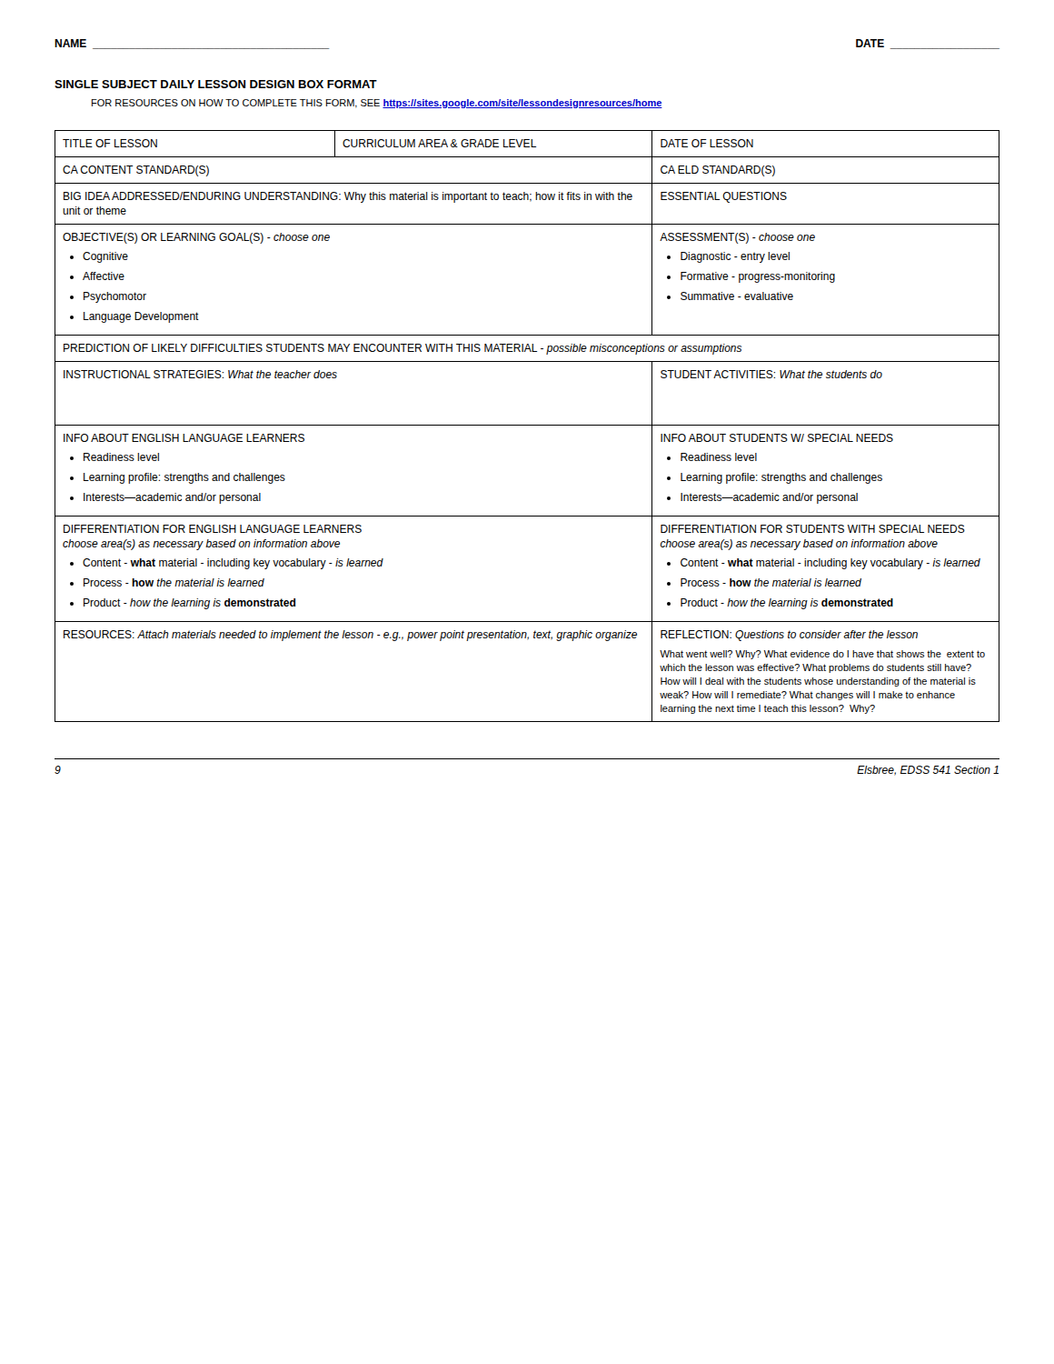NAME _______________________________________ DATE __________________
Single Subject Daily Lesson Design Box Format
FOR RESOURCES ON HOW TO COMPLETE THIS FORM, SEE https://sites.google.com/site/lessondesignresources/home
| TITLE OF LESSON | CURRICULUM AREA & GRADE LEVEL | DATE OF LESSON |
| CA CONTENT STANDARD(S) | CA ELD STANDARD(S) |
| BIG IDEA ADDRESSED/ENDURING UNDERSTANDING: Why this material is important to teach; how it fits in with the unit or theme | ESSENTIAL QUESTIONS |
| OBJECTIVE(S) OR LEARNING GOAL(S) - choose one Cognitive Affective Psychomotor Language Development | ASSESSMENT(S) - choose one Diagnostic - entry level Formative - progress-monitoring Summative - evaluative |
| PREDICTION OF LIKELY DIFFICULTIES STUDENTS MAY ENCOUNTER WITH THIS MATERIAL - possible misconceptions or assumptions |
| INSTRUCTIONAL STRATEGIES: What the teacher does | STUDENT ACTIVITIES: What the students do |
| INFO ABOUT ENGLISH LANGUAGE LEARNERS Readiness level Learning profile: strengths and challenges Interests—academic and/or personal | INFO ABOUT STUDENTS W/ SPECIAL NEEDS Readiness level Learning profile: strengths and challenges Interests—academic and/or personal |
| DIFFERENTIATION FOR ENGLISH LANGUAGE LEARNERS choose area(s) as necessary based on information above Content - what material - including key vocabulary - is learned Process - how the material is learned Product - how the learning is demonstrated | DIFFERENTIATION FOR STUDENTS WITH SPECIAL NEEDS choose area(s) as necessary based on information above Content - what material - including key vocabulary - is learned Process - how the material is learned Product - how the learning is demonstrated |
| RESOURCES: Attach materials needed to implement the lesson - e.g., power point presentation, text, graphic organize | REFLECTION: Questions to consider after the lesson What went well? Why? What evidence do I have that shows the extent to which the lesson was effective? What problems do students still have? How will I deal with the students whose understanding of the material is weak? How will I remediate? What changes will I make to enhance learning the next time I teach this lesson? Why? |
9 Elsbree, EDSS 541 Section 1